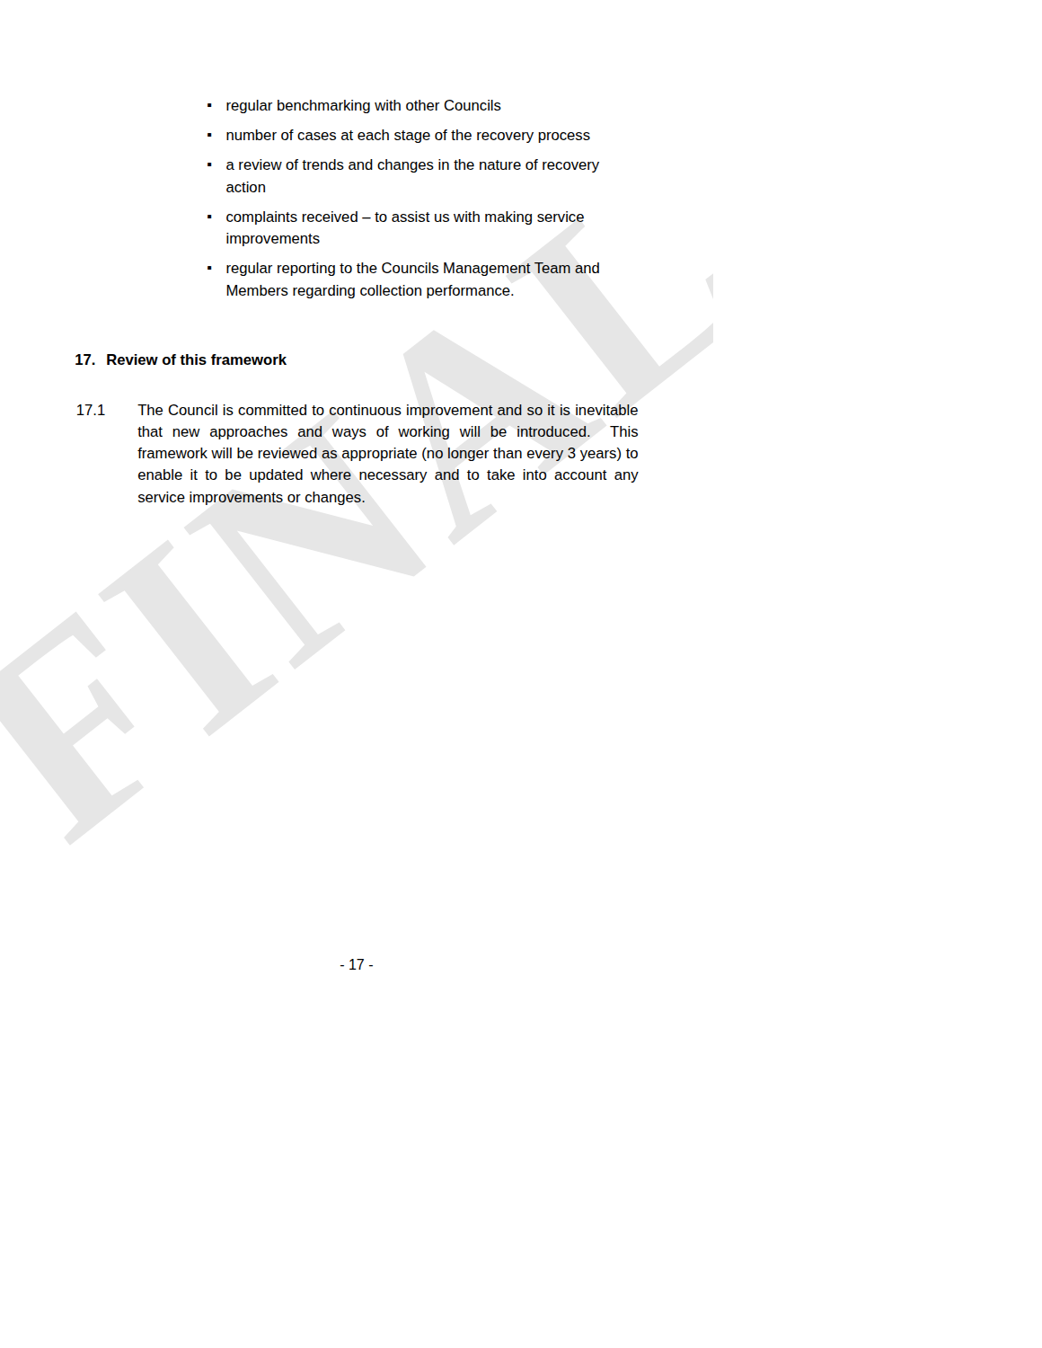FINAL
regular benchmarking with other Councils
number of cases at each stage of the recovery process
a review of trends and changes in the nature of recovery action
complaints received – to assist us with making service improvements
regular reporting to the Councils Management Team and Members regarding collection performance.
17. Review of this framework
17.1
The Council is committed to continuous improvement and so it is inevitable that new approaches and ways of working will be introduced. This framework will be reviewed as appropriate (no longer than every 3 years) to enable it to be updated where necessary and to take into account any service improvements or changes.
- 17 -